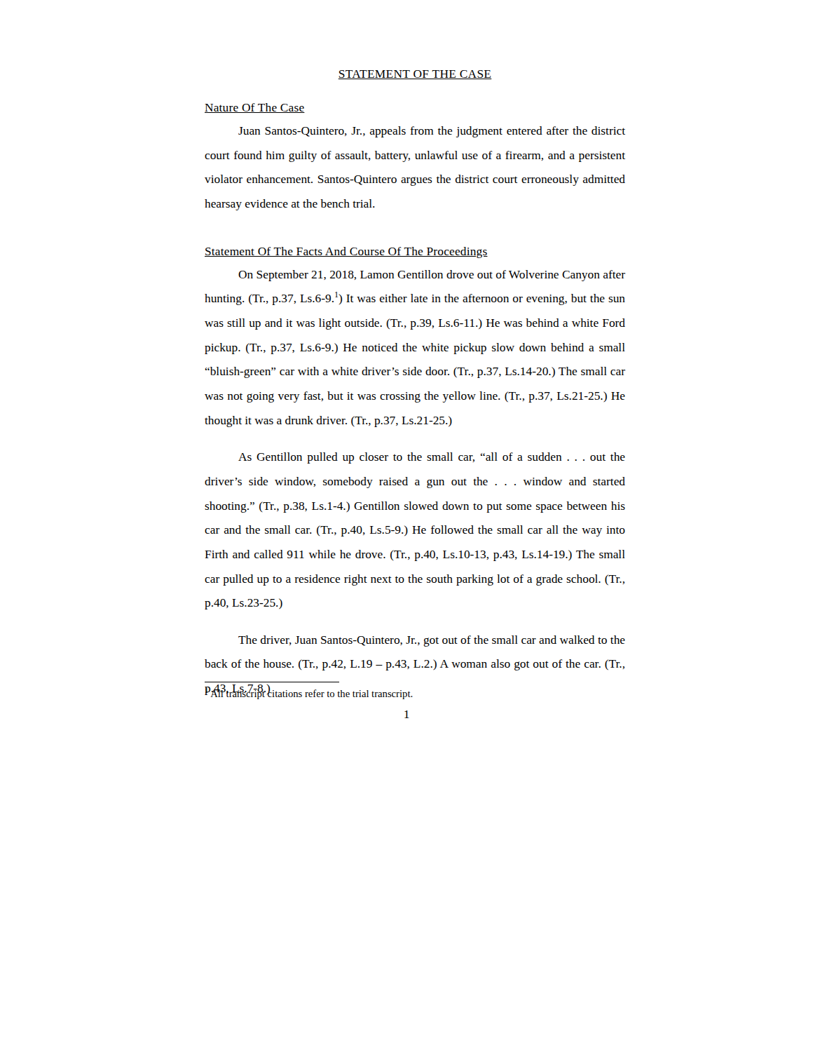STATEMENT OF THE CASE
Nature Of The Case
Juan Santos-Quintero, Jr., appeals from the judgment entered after the district court found him guilty of assault, battery, unlawful use of a firearm, and a persistent violator enhancement. Santos-Quintero argues the district court erroneously admitted hearsay evidence at the bench trial.
Statement Of The Facts And Course Of The Proceedings
On September 21, 2018, Lamon Gentillon drove out of Wolverine Canyon after hunting. (Tr., p.37, Ls.6-9.1) It was either late in the afternoon or evening, but the sun was still up and it was light outside. (Tr., p.39, Ls.6-11.) He was behind a white Ford pickup. (Tr., p.37, Ls.6-9.) He noticed the white pickup slow down behind a small “bluish-green” car with a white driver’s side door. (Tr., p.37, Ls.14-20.) The small car was not going very fast, but it was crossing the yellow line. (Tr., p.37, Ls.21-25.) He thought it was a drunk driver. (Tr., p.37, Ls.21-25.)
As Gentillon pulled up closer to the small car, “all of a sudden . . . out the driver’s side window, somebody raised a gun out the . . . window and started shooting.” (Tr., p.38, Ls.1-4.) Gentillon slowed down to put some space between his car and the small car. (Tr., p.40, Ls.5-9.) He followed the small car all the way into Firth and called 911 while he drove. (Tr., p.40, Ls.10-13, p.43, Ls.14-19.) The small car pulled up to a residence right next to the south parking lot of a grade school. (Tr., p.40, Ls.23-25.)
The driver, Juan Santos-Quintero, Jr., got out of the small car and walked to the back of the house. (Tr., p.42, L.19 – p.43, L.2.) A woman also got out of the car. (Tr., p.43, Ls.7-8.)
1 All transcript citations refer to the trial transcript.
1